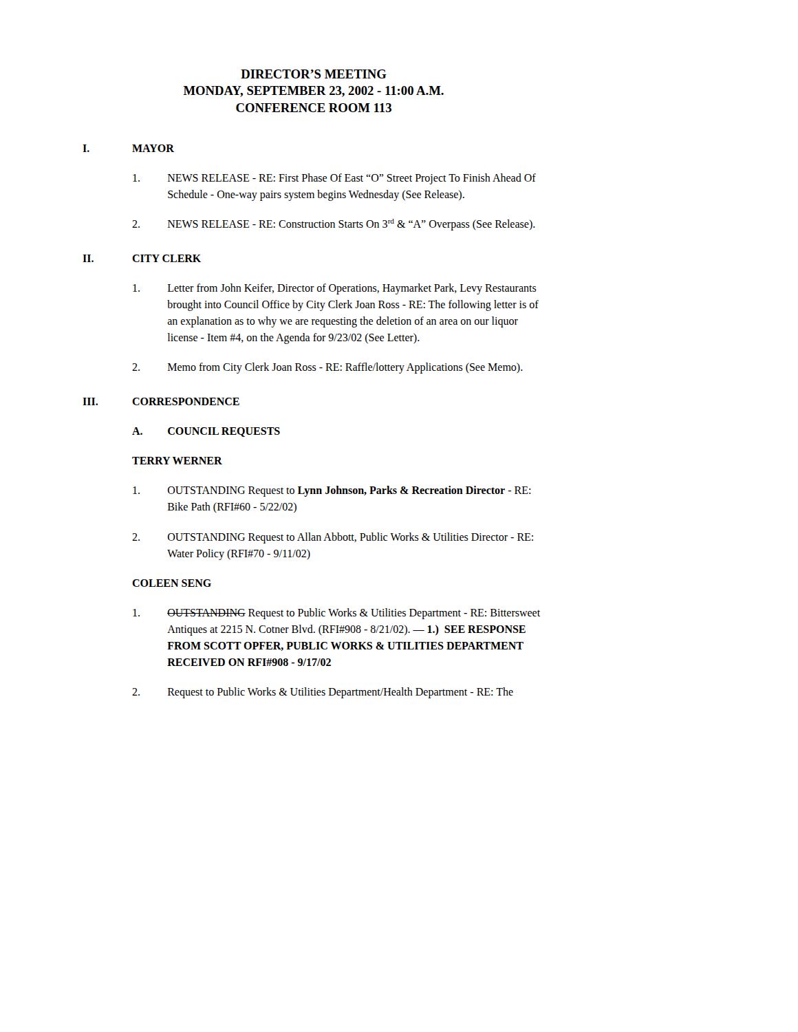DIRECTOR’S MEETING
MONDAY, SEPTEMBER 23, 2002 - 11:00 A.M.
CONFERENCE ROOM 113
I. MAYOR
1. NEWS RELEASE - RE: First Phase Of East “O” Street Project To Finish Ahead Of Schedule - One-way pairs system begins Wednesday (See Release).
2. NEWS RELEASE - RE: Construction Starts On 3rd & “A” Overpass (See Release).
II. CITY CLERK
1. Letter from John Keifer, Director of Operations, Haymarket Park, Levy Restaurants brought into Council Office by City Clerk Joan Ross - RE: The following letter is of an explanation as to why we are requesting the deletion of an area on our liquor license - Item #4, on the Agenda for 9/23/02 (See Letter).
2. Memo from City Clerk Joan Ross - RE: Raffle/lottery Applications (See Memo).
III. CORRESPONDENCE
A. COUNCIL REQUESTS
TERRY WERNER
1. OUTSTANDING Request to Lynn Johnson, Parks & Recreation Director - RE: Bike Path (RFI#60 - 5/22/02)
2. OUTSTANDING Request to Allan Abbott, Public Works & Utilities Director - RE: Water Policy (RFI#70 - 9/11/02)
COLEEN SENG
1. OUTSTANDING Request to Public Works & Utilities Department - RE: Bittersweet Antiques at 2215 N. Cotner Blvd. (RFI#908 - 8/21/02). — 1.) SEE RESPONSE FROM SCOTT OPFER, PUBLIC WORKS & UTILITIES DEPARTMENT RECEIVED ON RFI#908 - 9/17/02
2. Request to Public Works & Utilities Department/Health Department - RE: The